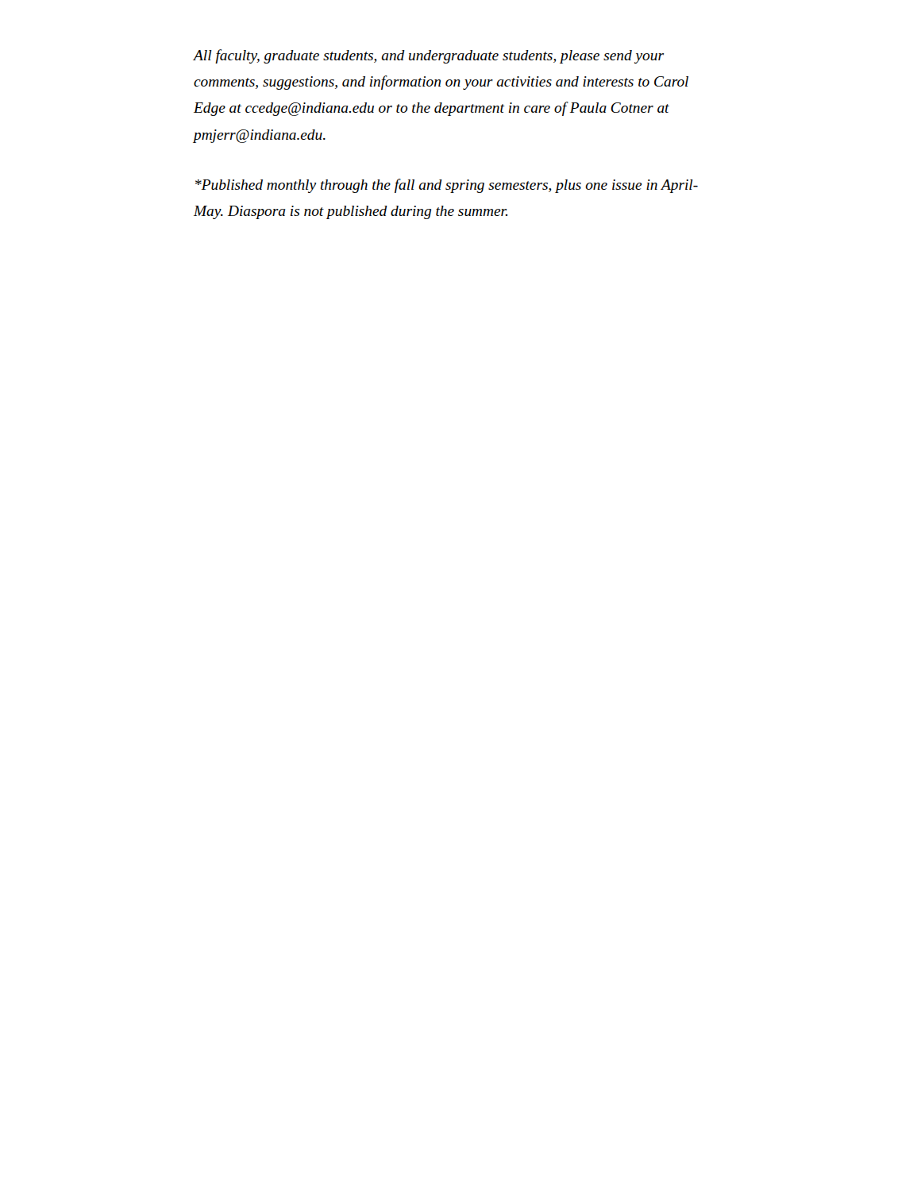All faculty, graduate students, and undergraduate students, please send your comments, suggestions, and information on your activities and interests to Carol Edge at ccedge@indiana.edu or to the department in care of Paula Cotner at pmjerr@indiana.edu.
*Published monthly through the fall and spring semesters, plus one issue in April-May. Diaspora is not published during the summer.